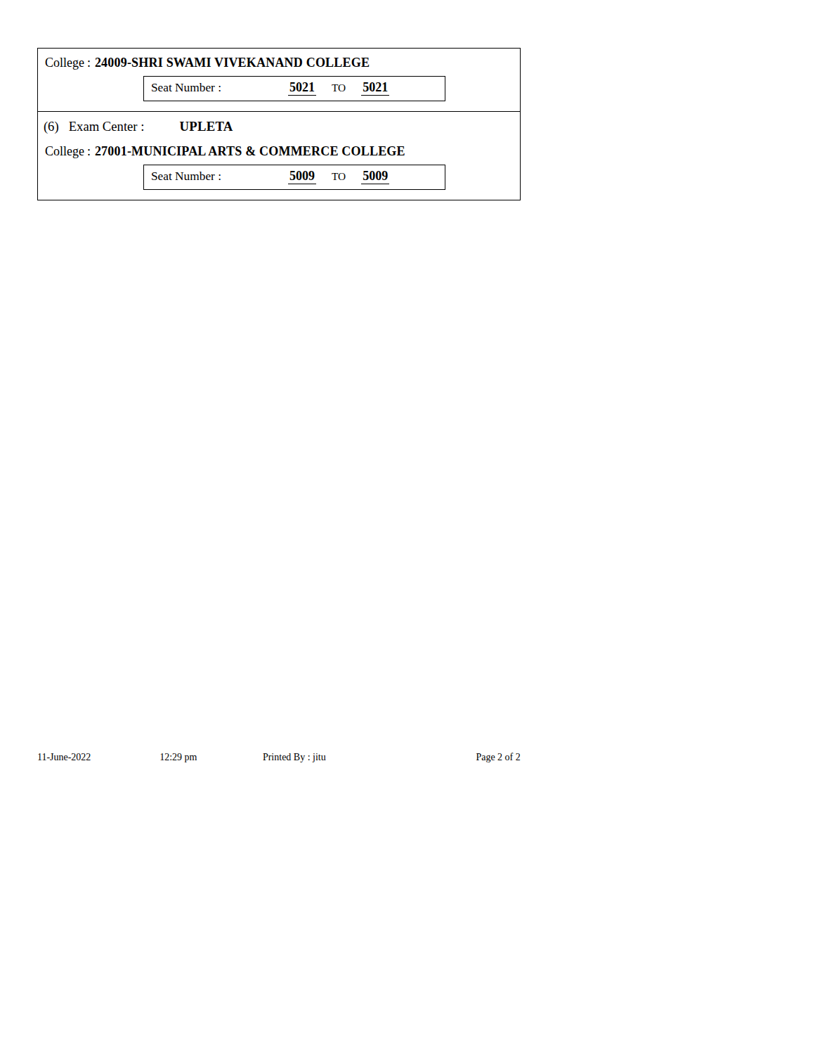College : 24009-SHRI SWAMI VIVEKANAND COLLEGE
Seat Number : 5021 TO 5021
(6) Exam Center : UPLETA
College : 27001-MUNICIPAL ARTS & COMMERCE COLLEGE
Seat Number : 5009 TO 5009
11-June-2022
12:29 pm
Printed By : jitu
Page 2 of 2